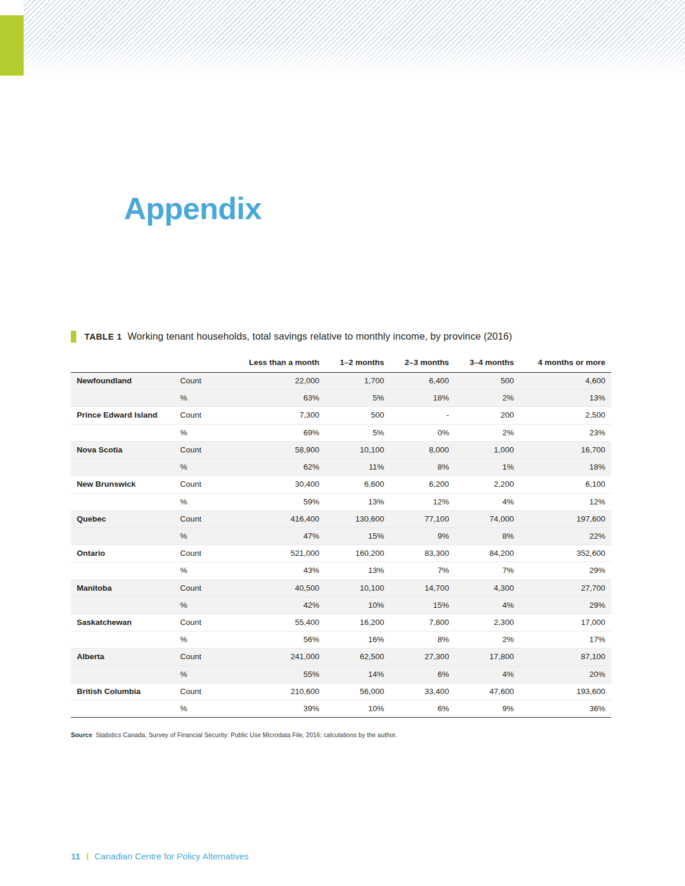Appendix
TABLE 1 Working tenant households, total savings relative to monthly income, by province (2016)
| | | Less than a month | 1–2 months | 2–3 months | 3–4 months | 4 months or more |
| --- | --- | --- | --- | --- | --- | --- |
| Newfoundland | Count | 22,000 | 1,700 | 6,400 | 500 | 4,600 |
| | % | 63% | 5% | 18% | 2% | 13% |
| Prince Edward Island | Count | 7,300 | 500 | - | 200 | 2,500 |
| | % | 69% | 5% | 0% | 2% | 23% |
| Nova Scotia | Count | 58,900 | 10,100 | 8,000 | 1,000 | 16,700 |
| | % | 62% | 11% | 8% | 1% | 18% |
| New Brunswick | Count | 30,400 | 6,600 | 6,200 | 2,200 | 6,100 |
| | % | 59% | 13% | 12% | 4% | 12% |
| Quebec | Count | 416,400 | 130,600 | 77,100 | 74,000 | 197,600 |
| | % | 47% | 15% | 9% | 8% | 22% |
| Ontario | Count | 521,000 | 160,200 | 83,300 | 84,200 | 352,600 |
| | % | 43% | 13% | 7% | 7% | 29% |
| Manitoba | Count | 40,500 | 10,100 | 14,700 | 4,300 | 27,700 |
| | % | 42% | 10% | 15% | 4% | 29% |
| Saskatchewan | Count | 55,400 | 16,200 | 7,800 | 2,300 | 17,000 |
| | % | 56% | 16% | 8% | 2% | 17% |
| Alberta | Count | 241,000 | 62,500 | 27,300 | 17,800 | 87,100 |
| | % | 55% | 14% | 6% | 4% | 20% |
| British Columbia | Count | 210,600 | 56,000 | 33,400 | 47,600 | 193,600 |
| | % | 39% | 10% | 6% | 9% | 36% |
Source Statistics Canada, Survey of Financial Security: Public Use Microdata File, 2016; calculations by the author.
11 \ Canadian Centre for Policy Alternatives